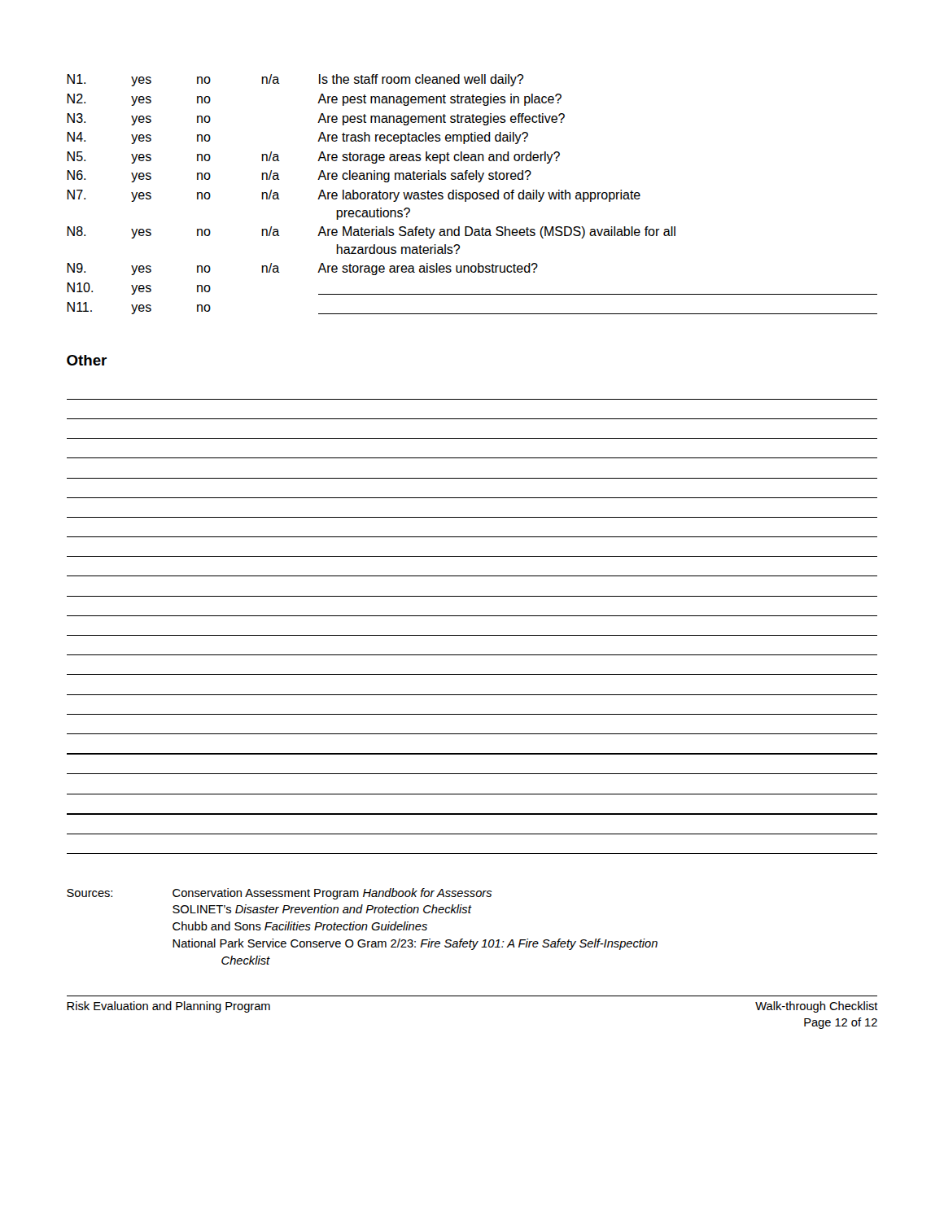| N1. | yes | no | n/a | Is the staff room cleaned well daily? |
| N2. | yes | no | | Are pest management strategies in place? |
| N3. | yes | no | | Are pest management strategies effective? |
| N4. | yes | no | | Are trash receptacles emptied daily? |
| N5. | yes | no | n/a | Are storage areas kept clean and orderly? |
| N6. | yes | no | n/a | Are cleaning materials safely stored? |
| N7. | yes | no | n/a | Are laboratory wastes disposed of daily with appropriate precautions? |
| N8. | yes | no | n/a | Are Materials Safety and Data Sheets (MSDS) available for all hazardous materials? |
| N9. | yes | no | n/a | Are storage area aisles unobstructed? |
| N10. | yes | no | | |
| N11. | yes | no | | |
Other
| Sources: | Conservation Assessment Program Handbook for Assessors |
| | SOLINET’s Disaster Prevention and Protection Checklist |
| | Chubb and Sons Facilities Protection Guidelines |
| | National Park Service Conserve O Gram 2/23: Fire Safety 101: A Fire Safety Self-Inspection |
| | Checklist |
Risk Evaluation and Planning Program
Walk-through Checklist
Page 12 of 12